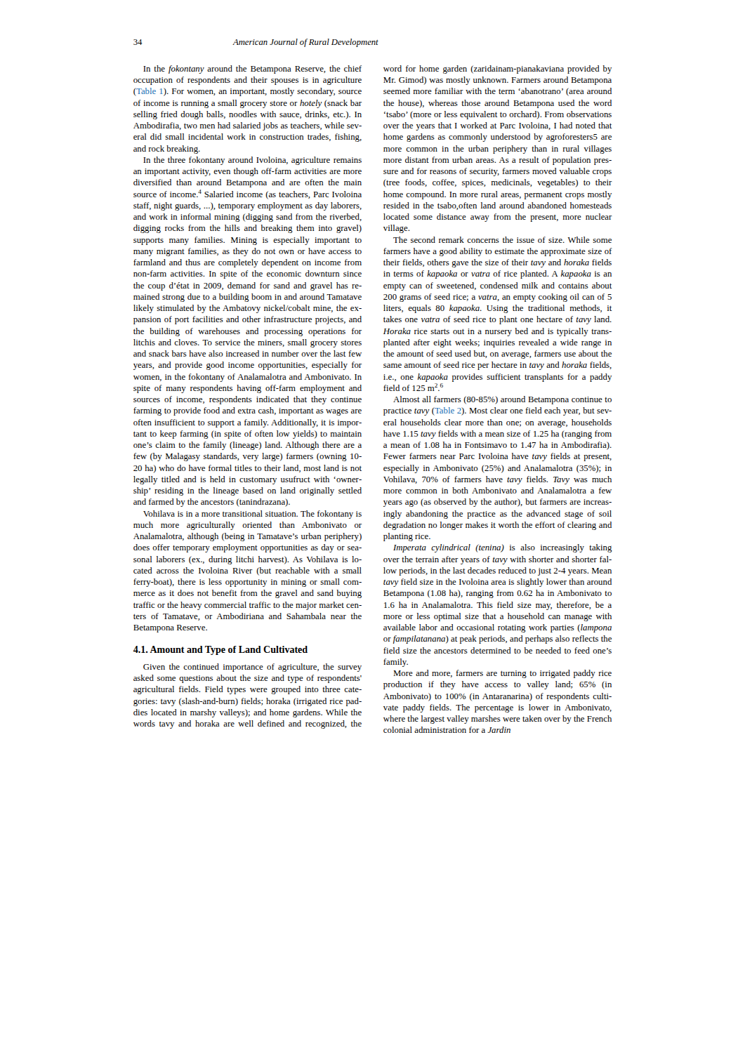34 American Journal of Rural Development
In the fokontany around the Betampona Reserve, the chief occupation of respondents and their spouses is in agriculture (Table 1). For women, an important, mostly secondary, source of income is running a small grocery store or hotely (snack bar selling fried dough balls, noodles with sauce, drinks, etc.). In Ambodirafia, two men had salaried jobs as teachers, while several did small incidental work in construction trades, fishing, and rock breaking.
In the three fokontany around Ivoloina, agriculture remains an important activity, even though off-farm activities are more diversified than around Betampona and are often the main source of income.4 Salaried income (as teachers, Parc Ivoloina staff, night guards, ...), temporary employment as day laborers, and work in informal mining (digging sand from the riverbed, digging rocks from the hills and breaking them into gravel) supports many families. Mining is especially important to many migrant families, as they do not own or have access to farmland and thus are completely dependent on income from non-farm activities. In spite of the economic downturn since the coup d’état in 2009, demand for sand and gravel has remained strong due to a building boom in and around Tamatave likely stimulated by the Ambatovy nickel/cobalt mine, the expansion of port facilities and other infrastructure projects, and the building of warehouses and processing operations for litchis and cloves. To service the miners, small grocery stores and snack bars have also increased in number over the last few years, and provide good income opportunities, especially for women, in the fokontany of Analamalotra and Ambonivato. In spite of many respondents having off-farm employment and sources of income, respondents indicated that they continue farming to provide food and extra cash, important as wages are often insufficient to support a family. Additionally, it is important to keep farming (in spite of often low yields) to maintain one’s claim to the family (lineage) land. Although there are a few (by Malagasy standards, very large) farmers (owning 10-20 ha) who do have formal titles to their land, most land is not legally titled and is held in customary usufruct with ‘ownership’ residing in the lineage based on land originally settled and farmed by the ancestors (tanindrazana).
Vohilava is in a more transitional situation. The fokontany is much more agriculturally oriented than Ambonivato or Analamalotra, although (being in Tamatave’s urban periphery) does offer temporary employment opportunities as day or seasonal laborers (ex., during litchi harvest). As Vohilava is located across the Ivoloina River (but reachable with a small ferry-boat), there is less opportunity in mining or small commerce as it does not benefit from the gravel and sand buying traffic or the heavy commercial traffic to the major market centers of Tamatave, or Ambodiriana and Sahambala near the Betampona Reserve.
4.1. Amount and Type of Land Cultivated
Given the continued importance of agriculture, the survey asked some questions about the size and type of respondents' agricultural fields. Field types were grouped into three categories: tavy (slash-and-burn) fields; horaka (irrigated rice paddies located in marshy valleys); and home gardens. While the words tavy and horaka are well defined and recognized, the word for home garden (zaridainam-pianakaviana provided by Mr. Gimod) was mostly unknown. Farmers around Betampona seemed more familiar with the term ‘abanotrano’ (area around the house), whereas those around Betampona used the word ‘tsabo’ (more or less equivalent to orchard). From observations over the years that I worked at Parc Ivoloina, I had noted that home gardens as commonly understood by agroforesters5 are more common in the urban periphery than in rural villages more distant from urban areas. As a result of population pressure and for reasons of security, farmers moved valuable crops (tree foods, coffee, spices, medicinals, vegetables) to their home compound. In more rural areas, permanent crops mostly resided in the tsabo,often land around abandoned homesteads located some distance away from the present, more nuclear village.
The second remark concerns the issue of size. While some farmers have a good ability to estimate the approximate size of their fields, others gave the size of their tavy and horaka fields in terms of kapaoka or vatra of rice planted. A kapaoka is an empty can of sweetened, condensed milk and contains about 200 grams of seed rice; a vatra, an empty cooking oil can of 5 liters, equals 80 kapaoka. Using the traditional methods, it takes one vatra of seed rice to plant one hectare of tavy land. Horaka rice starts out in a nursery bed and is typically transplanted after eight weeks; inquiries revealed a wide range in the amount of seed used but, on average, farmers use about the same amount of seed rice per hectare in tavy and horaka fields, i.e., one kapaoka provides sufficient transplants for a paddy field of 125 m2.6
Almost all farmers (80-85%) around Betampona continue to practice tavy (Table 2). Most clear one field each year, but several households clear more than one; on average, households have 1.15 tavy fields with a mean size of 1.25 ha (ranging from a mean of 1.08 ha in Fontsimavo to 1.47 ha in Ambodirafia). Fewer farmers near Parc Ivoloina have tavy fields at present, especially in Ambonivato (25%) and Analamalotra (35%); in Vohilava, 70% of farmers have tavy fields. Tavy was much more common in both Ambonivato and Analamalotra a few years ago (as observed by the author), but farmers are increasingly abandoning the practice as the advanced stage of soil degradation no longer makes it worth the effort of clearing and planting rice.
Imperata cylindrical (tenina) is also increasingly taking over the terrain after years of tavy with shorter and shorter fallow periods, in the last decades reduced to just 2-4 years. Mean tavy field size in the Ivoloina area is slightly lower than around Betampona (1.08 ha), ranging from 0.62 ha in Ambonivato to 1.6 ha in Analamalotra. This field size may, therefore, be a more or less optimal size that a household can manage with available labor and occasional rotating work parties (lampona or fampilatanana) at peak periods, and perhaps also reflects the field size the ancestors determined to be needed to feed one’s family.
More and more, farmers are turning to irrigated paddy rice production if they have access to valley land; 65% (in Ambonivato) to 100% (in Antaranarina) of respondents cultivate paddy fields. The percentage is lower in Ambonivato, where the largest valley marshes were taken over by the French colonial administration for a Jardin